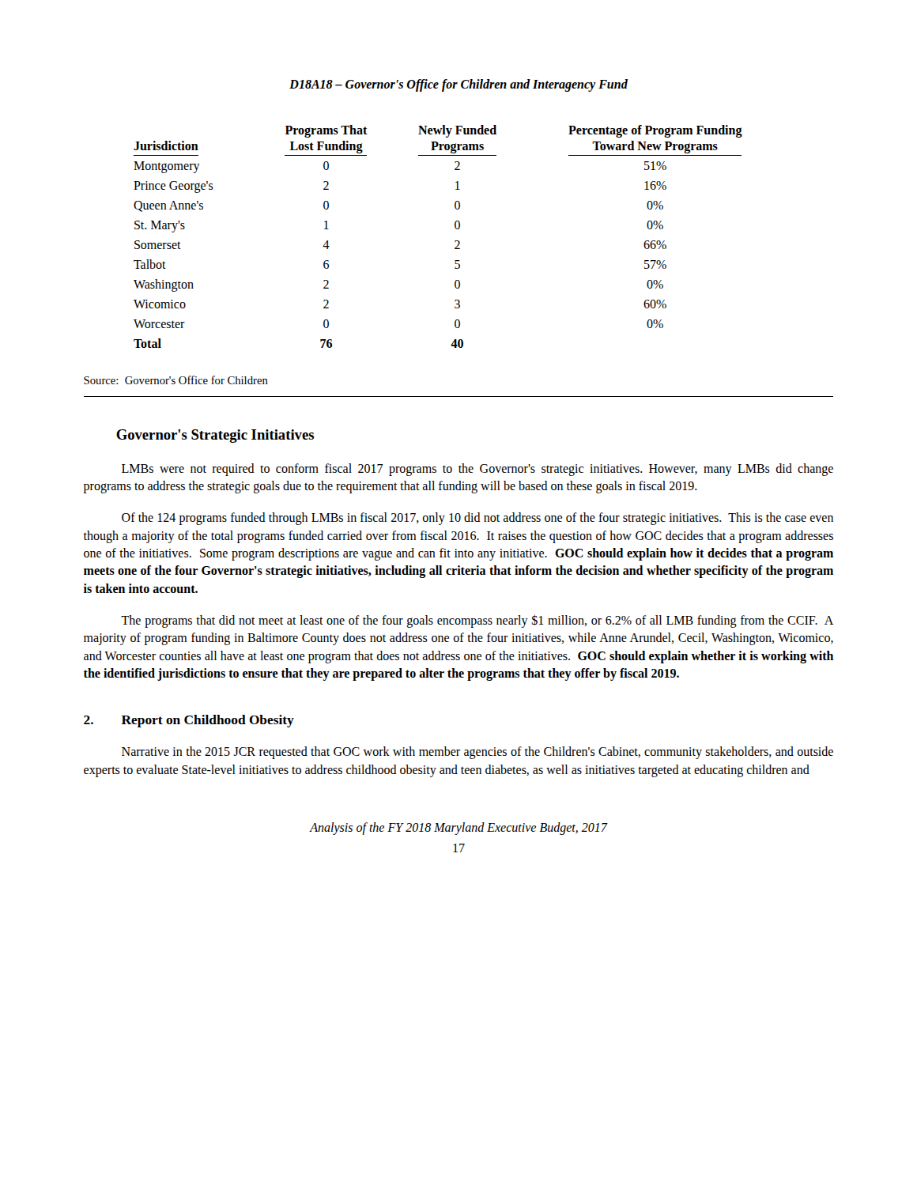D18A18 – Governor's Office for Children and Interagency Fund
| Jurisdiction | Programs That Lost Funding | Newly Funded Programs | Percentage of Program Funding Toward New Programs |
| --- | --- | --- | --- |
| Montgomery | 0 | 2 | 51% |
| Prince George's | 2 | 1 | 16% |
| Queen Anne's | 0 | 0 | 0% |
| St. Mary's | 1 | 0 | 0% |
| Somerset | 4 | 2 | 66% |
| Talbot | 6 | 5 | 57% |
| Washington | 2 | 0 | 0% |
| Wicomico | 2 | 3 | 60% |
| Worcester | 0 | 0 | 0% |
| Total | 76 | 40 | |
Source: Governor's Office for Children
Governor's Strategic Initiatives
LMBs were not required to conform fiscal 2017 programs to the Governor's strategic initiatives. However, many LMBs did change programs to address the strategic goals due to the requirement that all funding will be based on these goals in fiscal 2019.
Of the 124 programs funded through LMBs in fiscal 2017, only 10 did not address one of the four strategic initiatives. This is the case even though a majority of the total programs funded carried over from fiscal 2016. It raises the question of how GOC decides that a program addresses one of the initiatives. Some program descriptions are vague and can fit into any initiative. GOC should explain how it decides that a program meets one of the four Governor's strategic initiatives, including all criteria that inform the decision and whether specificity of the program is taken into account.
The programs that did not meet at least one of the four goals encompass nearly $1 million, or 6.2% of all LMB funding from the CCIF. A majority of program funding in Baltimore County does not address one of the four initiatives, while Anne Arundel, Cecil, Washington, Wicomico, and Worcester counties all have at least one program that does not address one of the initiatives. GOC should explain whether it is working with the identified jurisdictions to ensure that they are prepared to alter the programs that they offer by fiscal 2019.
2.
Report on Childhood Obesity
Narrative in the 2015 JCR requested that GOC work with member agencies of the Children's Cabinet, community stakeholders, and outside experts to evaluate State-level initiatives to address childhood obesity and teen diabetes, as well as initiatives targeted at educating children and
Analysis of the FY 2018 Maryland Executive Budget, 2017
17